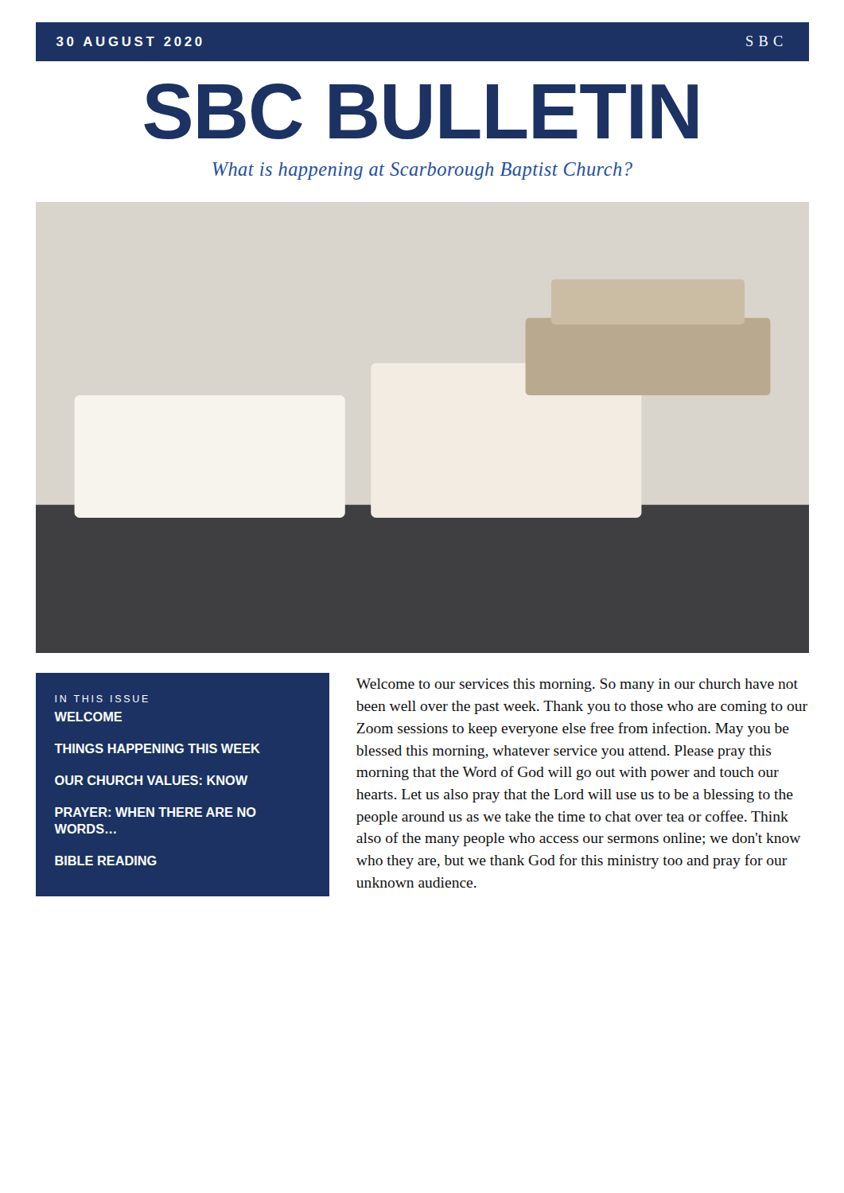30 AUGUST 2020 SBC
SBC BULLETIN
What is happening at Scarborough Baptist Church?
In this issue
Welcome
Things happening this week
Our church values: Know
Prayer: When there are no words…
Bible reading
Welcome to our services this morning. So many in our church have not been well over the past week. Thank you to those who are coming to our Zoom sessions to keep everyone else free from infection. May you be blessed this morning, whatever service you attend. Please pray this morning that the Word of God will go out with power and touch our hearts. Let us also pray that the Lord will use us to be a blessing to the people around us as we take the time to chat over tea or coffee. Think also of the many people who access our sermons online; we don't know who they are, but we thank God for this ministry too and pray for our unknown audience.